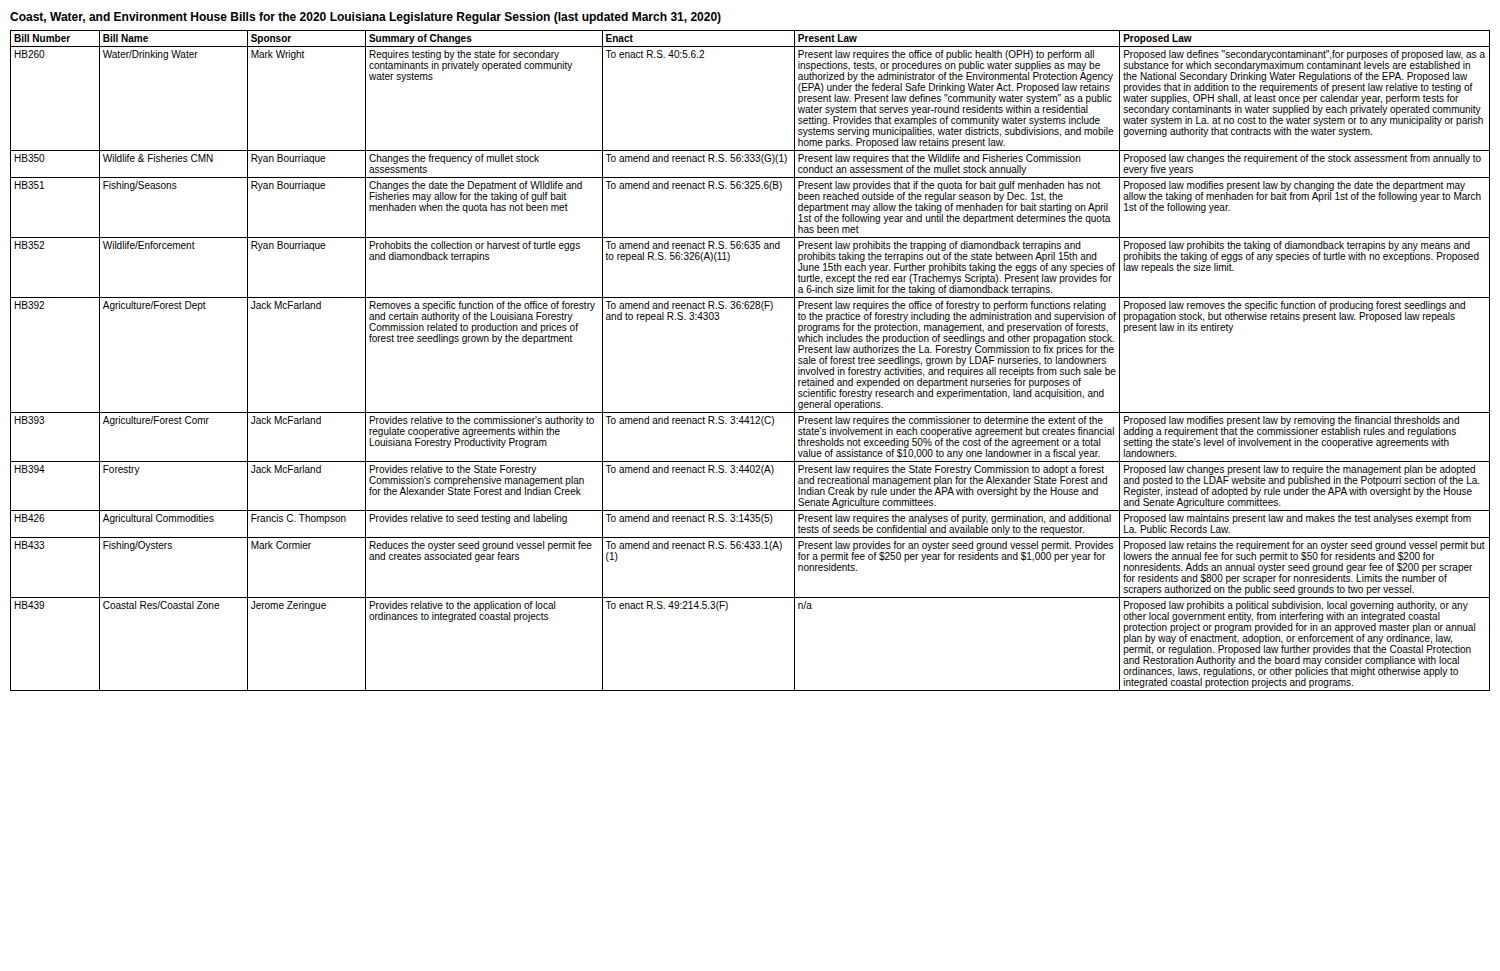Coast, Water, and Environment House Bills for the 2020 Louisiana Legislature Regular Session (last updated March 31, 2020)
| Bill Number | Bill Name | Sponsor | Summary of Changes | Enact | Present Law | Proposed Law |
| --- | --- | --- | --- | --- | --- | --- |
| HB260 | Water/Drinking Water | Mark Wright | Requires testing by the state for secondary contaminants in privately operated community water systems | To enact R.S. 40:5.6.2 | Present law requires the office of public health (OPH) to perform all inspections, tests, or procedures on public water supplies as may be authorized by the administrator of the Environmental Protection Agency (EPA) under the federal Safe Drinking Water Act. Proposed law retains present law. Present law defines "community water system" as a public water system that serves year-round residents within a residential setting. Provides that examples of community water systems include systems serving municipalities, water districts, subdivisions, and mobile home parks. Proposed law retains present law. | Proposed law defines "secondarycontaminant",for purposes of proposed law, as a substance for which secondarymaximum contaminant levels are established in the National Secondary Drinking Water Regulations of the EPA. Proposed law provides that in addition to the requirements of present law relative to testing of water supplies, OPH shall, at least once per calendar year, perform tests for secondary contaminants in water supplied by each privately operated community water system in La. at no cost to the water system or to any municipality or parish governing authority that contracts with the water system. |
| HB350 | Wildlife & Fisheries CMN | Ryan Bourriaque | Changes the frequency of mullet stock assessments | To amend and reenact R.S. 56:333(G)(1) | Present law requires that the Wildlife and Fisheries Commission conduct an assessment of the mullet stock annually | Proposed law changes the requirement of the stock assessment from annually to every five years |
| HB351 | Fishing/Seasons | Ryan Bourriaque | Changes the date the Depatment of WIldlife and Fisheries may allow for the taking of gulf bait menhaden when the quota has not been met | To amend and reenact R.S. 56:325.6(B) | Present law provides that if the quota for bait gulf menhaden has not been reached outside of the regular season by Dec. 1st, the department may allow the taking of menhaden for bait starting on April 1st of the following year and until the department determines the quota has been met | Proposed law modifies present law by changing the date the department may allow the taking of menhaden for bait from April 1st of the following year to March 1st of the following year. |
| HB352 | Wildlife/Enforcement | Ryan Bourriaque | Prohobits the collection or harvest of turtle eggs and diamondback terrapins | To amend and reenact R.S. 56:635 and to repeal R.S. 56:326(A)(11) | Present law prohibits the trapping of diamondback terrapins and prohibits taking the terrapins out of the state between April 15th and June 15th each year. Further prohibits taking the eggs of any species of turtle, except the red ear (Trachemys Scripta). Present law provides for a 6-inch size limit for the taking of diamondback terrapins. | Proposed law prohibits the taking of diamondback terrapins by any means and prohibits the taking of eggs of any species of turtle with no exceptions. Proposed law repeals the size limit. |
| HB392 | Agriculture/Forest Dept | Jack McFarland | Removes a specific function of the office of forestry and certain authority of the Louisiana Forestry Commission related to production and prices of forest tree seedlings grown by the department | To amend and reenact R.S. 36:628(F) and to repeal R.S. 3:4303 | Present law requires the office of forestry to perform functions relating to the practice of forestry including the administration and supervision of programs for the protection, management, and preservation of forests, which includes the production of seedlings and other propagation stock. Present law authorizes the La. Forestry Commission to fix prices for the sale of forest tree seedlings, grown by LDAF nurseries, to landowners involved in forestry activities, and requires all receipts from such sale be retained and expended on department nurseries for purposes of scientific forestry research and experimentation, land acquisition, and general operations. | Proposed law removes the specific function of producing forest seedlings and propagation stock, but otherwise retains present law. Proposed law repeals present law in its entirety |
| HB393 | Agriculture/Forest Comr | Jack McFarland | Provides relative to the commissioner's authority to regulate cooperative agreements within the Louisiana Forestry Productivity Program | To amend and reenact R.S. 3:4412(C) | Present law requires the commissioner to determine the extent of the state's involvement in each cooperative agreement but creates financial thresholds not exceeding 50% of the cost of the agreement or a total value of assistance of $10,000 to any one landowner in a fiscal year. | Proposed law modifies present law by removing the financial thresholds and adding a requirement that the commissioner establish rules and regulations setting the state's level of involvement in the cooperative agreements with landowners. |
| HB394 | Forestry | Jack McFarland | Provides relative to the State Forestry Commission's comprehensive management plan for the Alexander State Forest and Indian Creek | To amend and reenact R.S. 3:4402(A) | Present law requires the State Forestry Commission to adopt a forest and recreational management plan for the Alexander State Forest and Indian Creak by rule under the APA with oversight by the House and Senate Agriculture committees. | Proposed law changes present law to require the management plan be adopted and posted to the LDAF website and published in the Potpourri section of the La. Register, instead of adopted by rule under the APA with oversight by the House and Senate Agriculture committees. |
| HB426 | Agricultural Commodities | Francis C. Thompson | Provides relative to seed testing and labeling | To amend and reenact R.S. 3:1435(5) | Present law requires the analyses of purity, germination, and additional tests of seeds be confidential and available only to the requestor. | Proposed law maintains present law and makes the test analyses exempt from La. Public Records Law. |
| HB433 | Fishing/Oysters | Mark Cormier | Reduces the oyster seed ground vessel permit fee and creates associated gear fears | To amend and reenact R.S. 56:433.1(A)(1) | Present law provides for an oyster seed ground vessel permit. Provides for a permit fee of $250 per year for residents and $1,000 per year for nonresidents. | Proposed law retains the requirement for an oyster seed ground vessel permit but lowers the annual fee for such permit to $50 for residents and $200 for nonresidents. Adds an annual oyster seed ground gear fee of $200 per scraper for residents and $800 per scraper for nonresidents. Limits the number of scrapers authorized on the public seed grounds to two per vessel. |
| HB439 | Coastal Res/Coastal Zone | Jerome Zeringue | Provides relative to the application of local ordinances to integrated coastal projects | To enact R.S. 49:214.5.3(F) | n/a | Proposed law prohibits a political subdivision, local governing authority, or any other local government entity, from interfering with an integrated coastal protection project or program provided for in an approved master plan or annual plan by way of enactment, adoption, or enforcement of any ordinance, law, permit, or regulation. Proposed law further provides that the Coastal Protection and Restoration Authority and the board may consider compliance with local ordinances, laws, regulations, or other policies that might otherwise apply to integrated coastal protection projects and programs. |